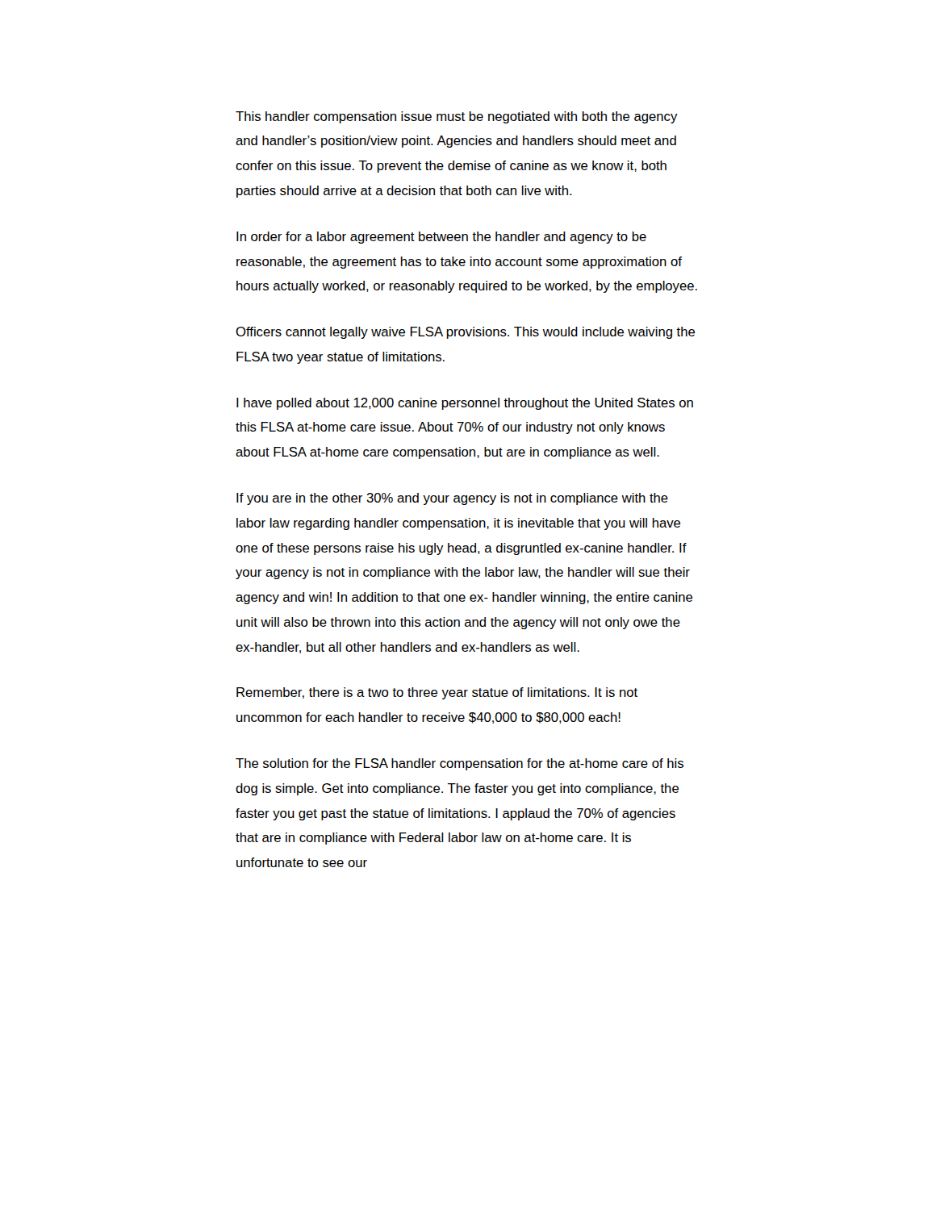This handler compensation issue must be negotiated with both the agency and handler’s position/view point. Agencies and handlers should meet and confer on this issue. To prevent the demise of canine as we know it, both parties should arrive at a decision that both can live with.
In order for a labor agreement between the handler and agency to be reasonable, the agreement has to take into account some approximation of hours actually worked, or reasonably required to be worked, by the employee.
Officers cannot legally waive FLSA provisions. This would include waiving the FLSA two year statue of limitations.
I have polled about 12,000 canine personnel throughout the United States on this FLSA at-home care issue. About 70% of our industry not only knows about FLSA at-home care compensation, but are in compliance as well.
If you are in the other 30% and your agency is not in compliance with the labor law regarding handler compensation, it is inevitable that you will have one of these persons raise his ugly head, a disgruntled ex-canine handler. If your agency is not in compliance with the labor law, the handler will sue their agency and win! In addition to that one ex- handler winning, the entire canine unit will also be thrown into this action and the agency will not only owe the ex-handler, but all other handlers and ex-handlers as well.
Remember, there is a two to three year statue of limitations. It is not uncommon for each handler to receive $40,000 to $80,000 each!
The solution for the FLSA handler compensation for the at-home care of his dog is simple. Get into compliance. The faster you get into compliance, the faster you get past the statue of limitations. I applaud the 70% of agencies that are in compliance with Federal labor law on at-home care. It is unfortunate to see our